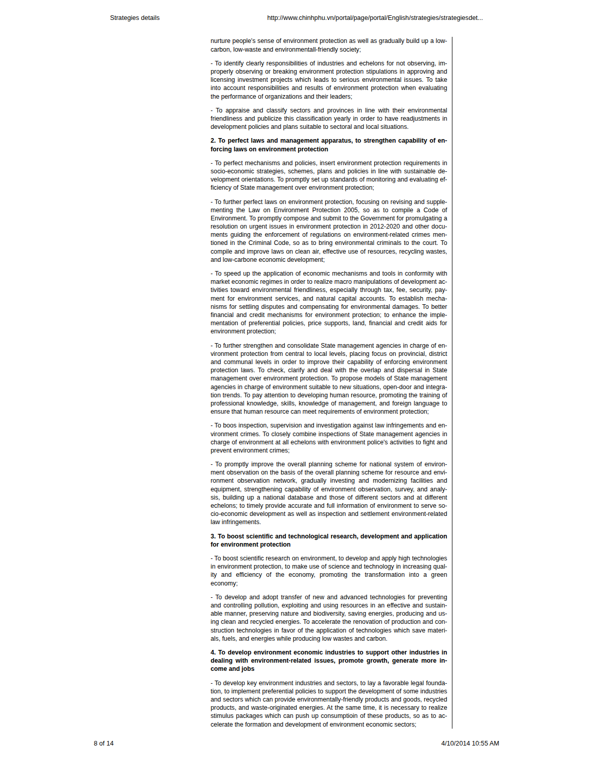Strategies details
http://www.chinhphu.vn/portal/page/portal/English/strategies/strategiesdet...
nurture people's sense of environment protection as well as gradually build up a low-carbon, low-waste and environmentall-friendly society;
- To identify clearly responsibilities of industries and echelons for not observing, improperly observing or breaking environment protection stipulations in approving and licensing investment projects which leads to serious environmental issues. To take into account responsibilities and results of environment protection when evaluating the performance of organizations and their leaders;
- To appraise and classify sectors and provinces in line with their environmental friendliness and publicize this classification yearly in order to have readjustments in development policies and plans suitable to sectoral and local situations.
2. To perfect laws and management apparatus, to strengthen capability of enforcing laws on environment protection
- To perfect mechanisms and policies, insert environment protection requirements in socio-economic strategies, schemes, plans and policies in line with sustainable development orientations. To promptly set up standards of monitoring and evaluating efficiency of State management over environment protection;
- To further perfect laws on environment protection, focusing on revising and supplementing the Law on Environment Protection 2005, so as to compile a Code of Environment. To promptly compose and submit to the Government for promulgating a resolution on urgent issues in environment protection in 2012-2020 and other documents guiding the enforcement of regulations on environment-related crimes mentioned in the Criminal Code, so as to bring environmental criminals to the court. To compile and improve laws on clean air, effective use of resources, recycling wastes, and low-carbone economic development;
- To speed up the application of economic mechanisms and tools in conformity with market economic regimes in order to realize macro manipulations of development activities toward environmental friendliness, especially through tax, fee, security, payment for environment services, and natural capital accounts. To establish mechanisms for settling disputes and compensating for environmental damages. To better financial and credit mechanisms for environment protection; to enhance the implementation of preferential policies, price supports, land, financial and credit aids for environment protection;
- To further strengthen and consolidate State management agencies in charge of environment protection from central to local levels, placing focus on provincial, district and communal levels in order to improve their capability of enforcing environment protection laws. To check, clarify and deal with the overlap and dispersal in State management over environment protection. To propose models of State management agencies in charge of environment suitable to new situations, open-door and integration trends. To pay attention to developing human resource, promoting the training of professional knowledge, skills, knowledge of management, and foreign language to ensure that human resource can meet requirements of environment protection;
- To boos inspection, supervision and investigation against law infringements and environment crimes. To closely combine inspections of State management agencies in charge of environment at all echelons with environment police's activities to fight and prevent environment crimes;
- To promptly improve the overall planning scheme for national system of environment observation on the basis of the overall planning scheme for resource and environment observation network, gradually investing and modernizing facilities and equipment, strengthening capability of environment observation, survey, and analysis, building up a national database and those of different sectors and at different echelons; to timely provide accurate and full information of environment to serve socio-economic development as well as inspection and settlement environment-related law infringements.
3. To boost scientific and technological research, development and application for environment protection
- To boost scientific research on environment, to develop and apply high technologies in environment protection, to make use of science and technology in increasing quality and efficiency of the economy, promoting the transformation into a green economy;
- To develop and adopt transfer of new and advanced technologies for preventing and controlling pollution, exploiting and using resources in an effective and sustainable manner, preserving nature and biodiversity, saving energies, producing and using clean and recycled energies. To accelerate the renovation of production and construction technologies in favor of the application of technologies which save materials, fuels, and energies while producing low wastes and carbon.
4. To develop environment economic industries to support other industries in dealing with environment-related issues, promote growth, generate more income and jobs
- To develop key environment industries and sectors, to lay a favorable legal foundation, to implement preferential policies to support the development of some industries and sectors which can provide environmentally-friendly products and goods, recycled products, and waste-originated energies. At the same time, it is necessary to realize stimulus packages which can push up consumptioin of these products, so as to accelerate the formation and development of environment economic sectors;
8 of 14
4/10/2014 10:55 AM